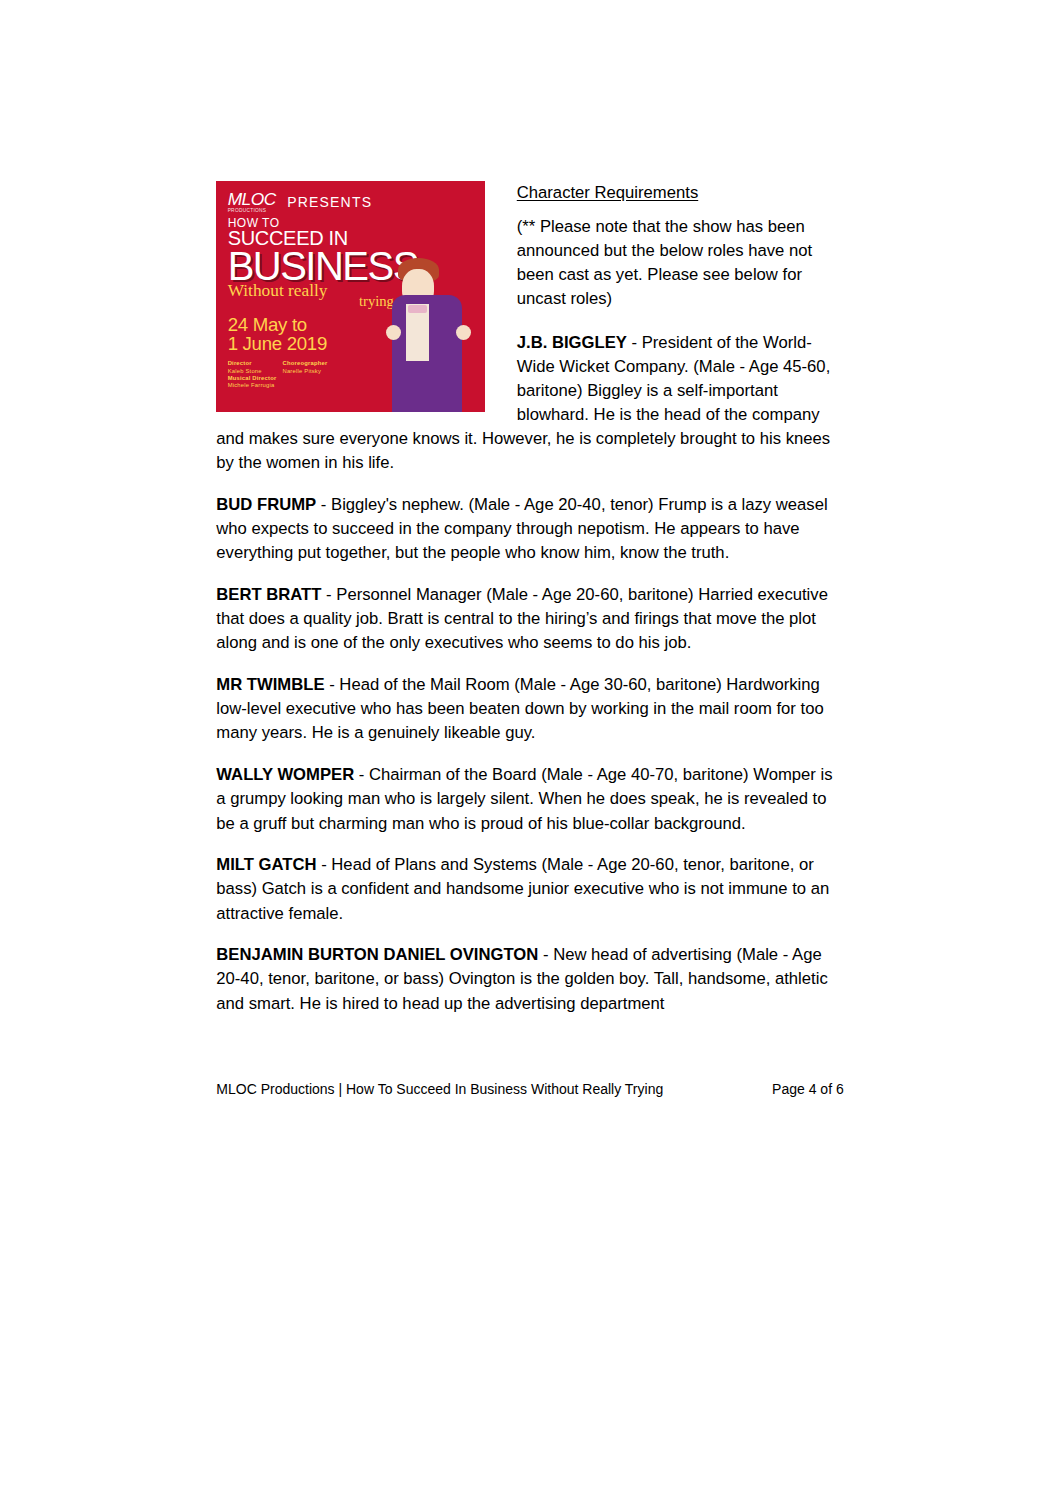MLOC PRODUCTIONS
PRESENTS
HOW TO
SUCCEED IN
BUSINESS
Without really
trying
24 May to
1 June 2019
Director Kaleb Stone Choreographer Narelle Pitsky
Musical Director Michele Farrugia
Character Requirements
(** Please note that the show has been announced but the below roles have not been cast as yet. Please see below for uncast roles)
J.B. BIGGLEY - President of the World-Wide Wicket Company. (Male - Age 45-60, baritone) Biggley is a self-important blowhard. He is the head of the company and makes sure everyone knows it. However, he is completely brought to his knees by the women in his life.
BUD FRUMP - Biggley's nephew. (Male - Age 20-40, tenor) Frump is a lazy weasel who expects to succeed in the company through nepotism. He appears to have everything put together, but the people who know him, know the truth.
BERT BRATT - Personnel Manager (Male - Age 20-60, baritone) Harried executive that does a quality job. Bratt is central to the hiring’s and firings that move the plot along and is one of the only executives who seems to do his job.
MR TWIMBLE - Head of the Mail Room (Male - Age 30-60, baritone) Hardworking low-level executive who has been beaten down by working in the mail room for too many years. He is a genuinely likeable guy.
WALLY WOMPER - Chairman of the Board (Male - Age 40-70, baritone) Womper is a grumpy looking man who is largely silent. When he does speak, he is revealed to be a gruff but charming man who is proud of his blue-collar background.
MILT GATCH - Head of Plans and Systems (Male - Age 20-60, tenor, baritone, or bass) Gatch is a confident and handsome junior executive who is not immune to an attractive female.
BENJAMIN BURTON DANIEL OVINGTON - New head of advertising (Male - Age 20-40, tenor, baritone, or bass) Ovington is the golden boy. Tall, handsome, athletic and smart. He is hired to head up the advertising department
MLOC Productions | How To Succeed In Business Without Really Trying
Page 4 of 6